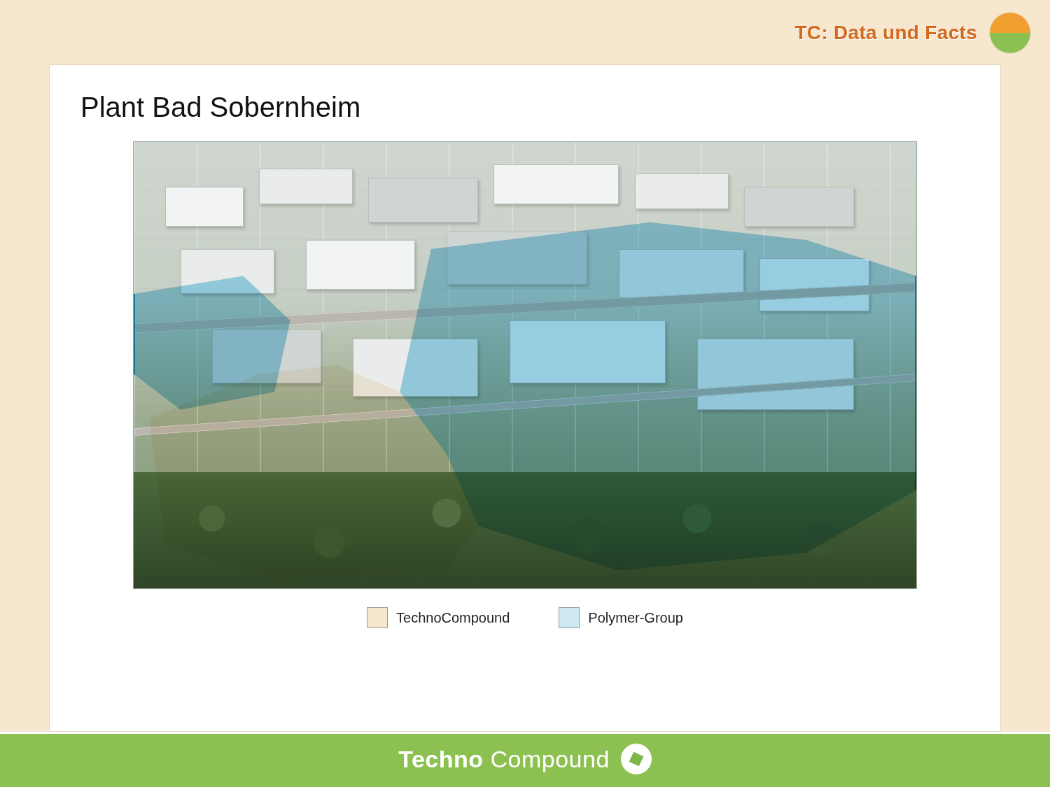TC: Data und Facts
Plant Bad Sobernheim
TechnoCompound
Polymer-Group
Techno Compound